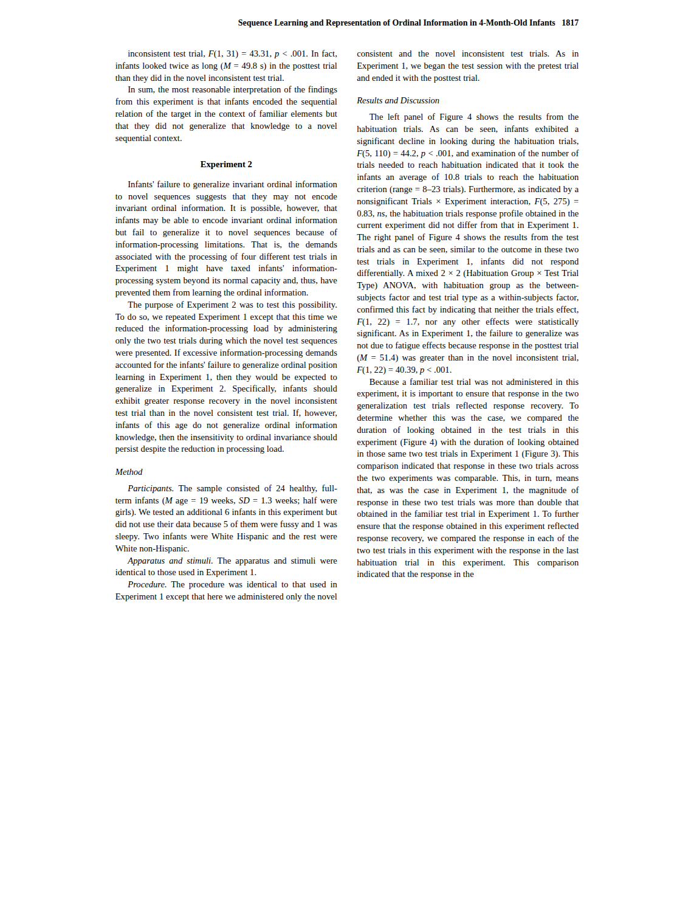Sequence Learning and Representation of Ordinal Information in 4-Month-Old Infants 1817
inconsistent test trial, F(1, 31) = 43.31, p < .001. In fact, infants looked twice as long (M = 49.8 s) in the posttest trial than they did in the novel inconsistent test trial.
In sum, the most reasonable interpretation of the findings from this experiment is that infants encoded the sequential relation of the target in the context of familiar elements but that they did not generalize that knowledge to a novel sequential context.
Experiment 2
Infants' failure to generalize invariant ordinal information to novel sequences suggests that they may not encode invariant ordinal information. It is possible, however, that infants may be able to encode invariant ordinal information but fail to generalize it to novel sequences because of information-processing limitations. That is, the demands associated with the processing of four different test trials in Experiment 1 might have taxed infants' information-processing system beyond its normal capacity and, thus, have prevented them from learning the ordinal information.
The purpose of Experiment 2 was to test this possibility. To do so, we repeated Experiment 1 except that this time we reduced the information-processing load by administering only the two test trials during which the novel test sequences were presented. If excessive information-processing demands accounted for the infants' failure to generalize ordinal position learning in Experiment 1, then they would be expected to generalize in Experiment 2. Specifically, infants should exhibit greater response recovery in the novel inconsistent test trial than in the novel consistent test trial. If, however, infants of this age do not generalize ordinal information knowledge, then the insensitivity to ordinal invariance should persist despite the reduction in processing load.
Method
Participants. The sample consisted of 24 healthy, full-term infants (M age = 19 weeks, SD = 1.3 weeks; half were girls). We tested an additional 6 infants in this experiment but did not use their data because 5 of them were fussy and 1 was sleepy. Two infants were White Hispanic and the rest were White non-Hispanic.
Apparatus and stimuli. The apparatus and stimuli were identical to those used in Experiment 1.
Procedure. The procedure was identical to that used in Experiment 1 except that here we administered only the novel consistent and the novel inconsistent test trials. As in Experiment 1, we began the test session with the pretest trial and ended it with the posttest trial.
Results and Discussion
The left panel of Figure 4 shows the results from the habituation trials. As can be seen, infants exhibited a significant decline in looking during the habituation trials, F(5, 110) = 44.2, p < .001, and examination of the number of trials needed to reach habituation indicated that it took the infants an average of 10.8 trials to reach the habituation criterion (range = 8–23 trials). Furthermore, as indicated by a nonsignificant Trials × Experiment interaction, F(5, 275) = 0.83, ns, the habituation trials response profile obtained in the current experiment did not differ from that in Experiment 1. The right panel of Figure 4 shows the results from the test trials and as can be seen, similar to the outcome in these two test trials in Experiment 1, infants did not respond differentially. A mixed 2 × 2 (Habituation Group × Test Trial Type) ANOVA, with habituation group as the between-subjects factor and test trial type as a within-subjects factor, confirmed this fact by indicating that neither the trials effect, F(1, 22) = 1.7, nor any other effects were statistically significant. As in Experiment 1, the failure to generalize was not due to fatigue effects because response in the posttest trial (M = 51.4) was greater than in the novel inconsistent trial, F(1, 22) = 40.39, p < .001.
Because a familiar test trial was not administered in this experiment, it is important to ensure that response in the two generalization test trials reflected response recovery. To determine whether this was the case, we compared the duration of looking obtained in the test trials in this experiment (Figure 4) with the duration of looking obtained in those same two test trials in Experiment 1 (Figure 3). This comparison indicated that response in these two trials across the two experiments was comparable. This, in turn, means that, as was the case in Experiment 1, the magnitude of response in these two test trials was more than double that obtained in the familiar test trial in Experiment 1. To further ensure that the response obtained in this experiment reflected response recovery, we compared the response in each of the two test trials in this experiment with the response in the last habituation trial in this experiment. This comparison indicated that the response in the